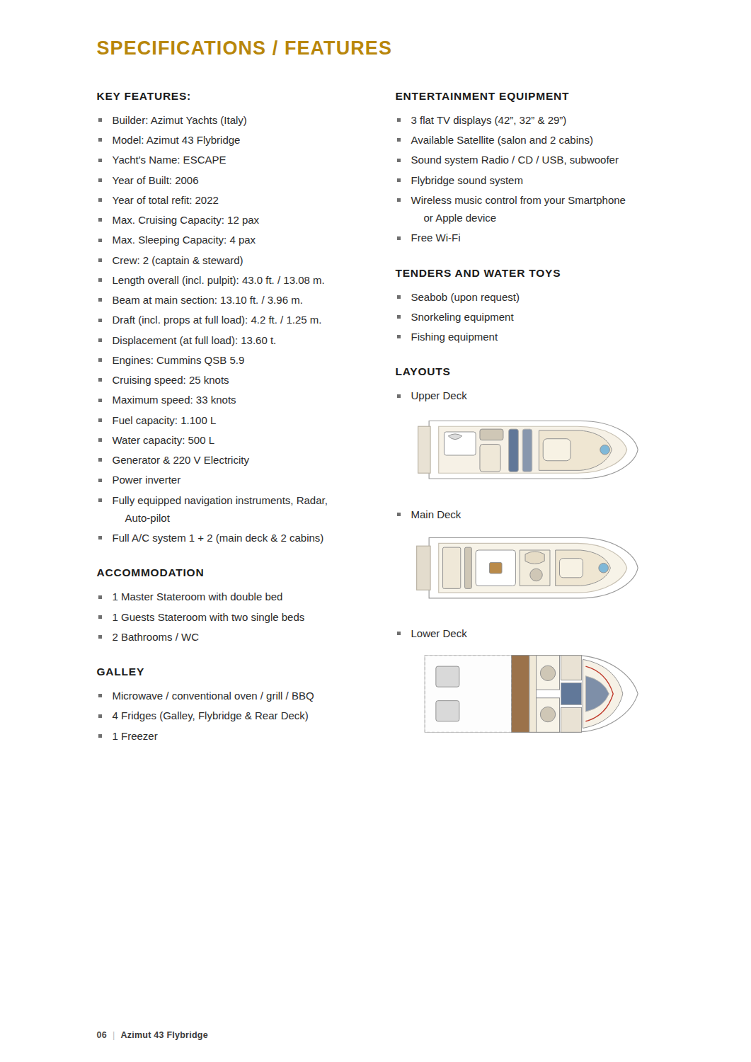Specifications / Features
Key features:
Builder: Azimut Yachts (Italy)
Model: Azimut 43 Flybridge
Yacht's Name: ESCAPE
Year of Built: 2006
Year of total refit: 2022
Max. Cruising Capacity: 12 pax
Max. Sleeping Capacity: 4 pax
Crew: 2 (captain & steward)
Length overall (incl. pulpit): 43.0 ft. / 13.08 m.
Beam at main section: 13.10 ft. / 3.96 m.
Draft (incl. props at full load): 4.2 ft. / 1.25 m.
Displacement (at full load): 13.60 t.
Engines: Cummins QSB 5.9
Cruising speed: 25 knots
Maximum speed: 33 knots
Fuel capacity: 1.100 L
Water capacity: 500 L
Generator & 220 V Electricity
Power inverter
Fully equipped navigation instruments, Radar,
Auto-pilot
Full A/C system 1 + 2 (main deck & 2 cabins)
Accommodation
1 Master Stateroom with double bed
1 Guests Stateroom with two single beds
2 Bathrooms / WC
Galley
Microwave / conventional oven / grill / BBQ
4 Fridges (Galley, Flybridge & Rear Deck)
1 Freezer
Entertainment equipment
3 flat TV displays (42”, 32” & 29”)
Available Satellite (salon and 2 cabins)
Sound system Radio / CD / USB, subwoofer
Flybridge sound system
Wireless music control from your Smartphone
or Apple device
Free Wi-Fi
Tenders and water toys
Seabob (upon request)
Snorkeling equipment
Fishing equipment
Layouts
Upper Deck
Main Deck
Lower Deck
06|Azimut 43 Flybridge